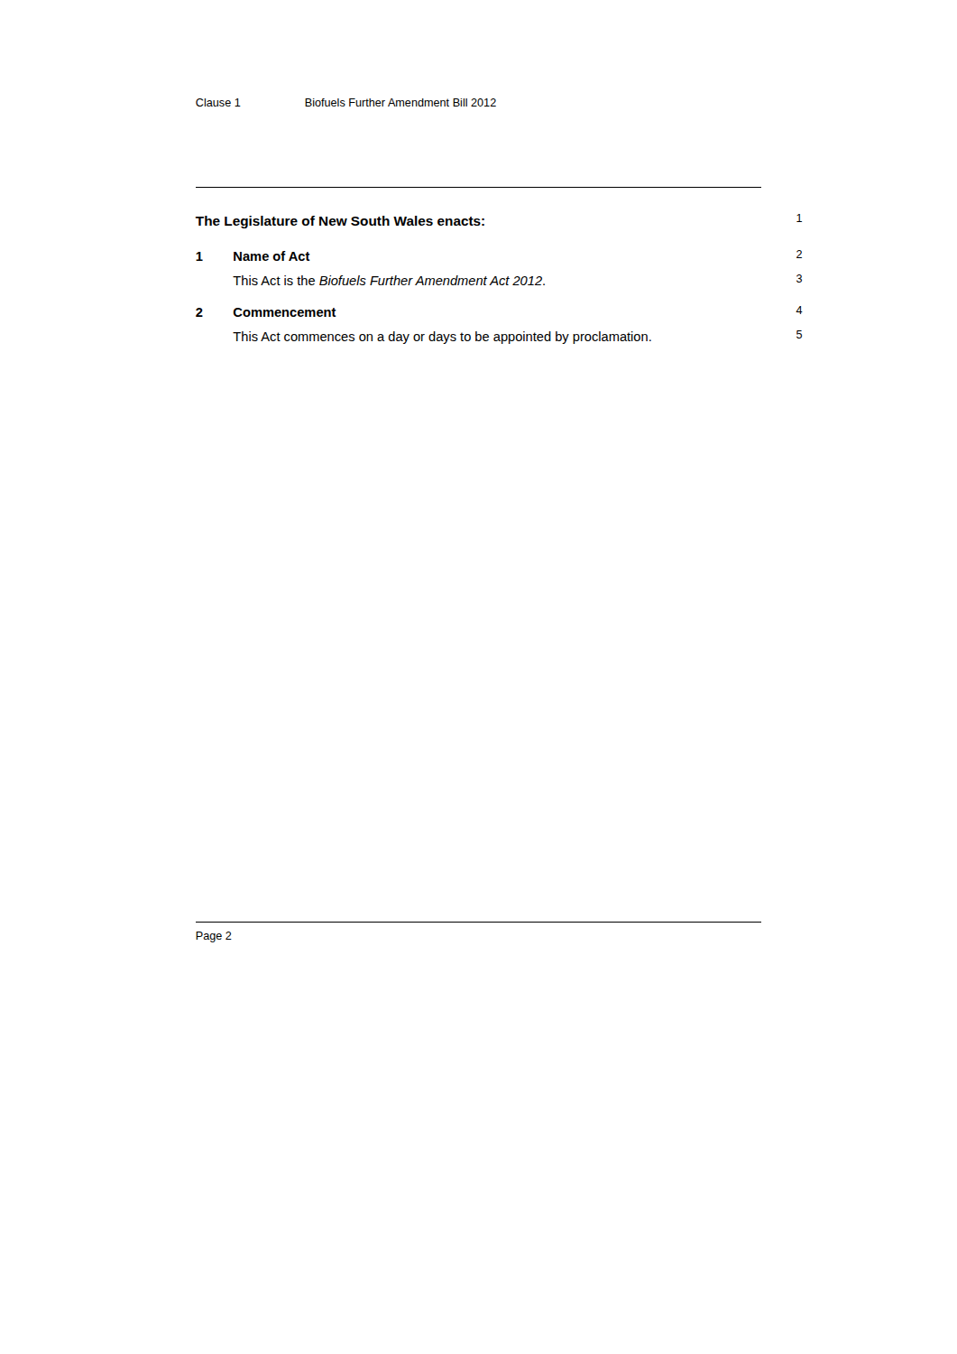Clause 1 Biofuels Further Amendment Bill 2012
The Legislature of New South Wales enacts: 1
1 Name of Act 2
This Act is the Biofuels Further Amendment Act 2012.3
2 Commencement 4
This Act commences on a day or days to be appointed by proclamation.5
Page 2